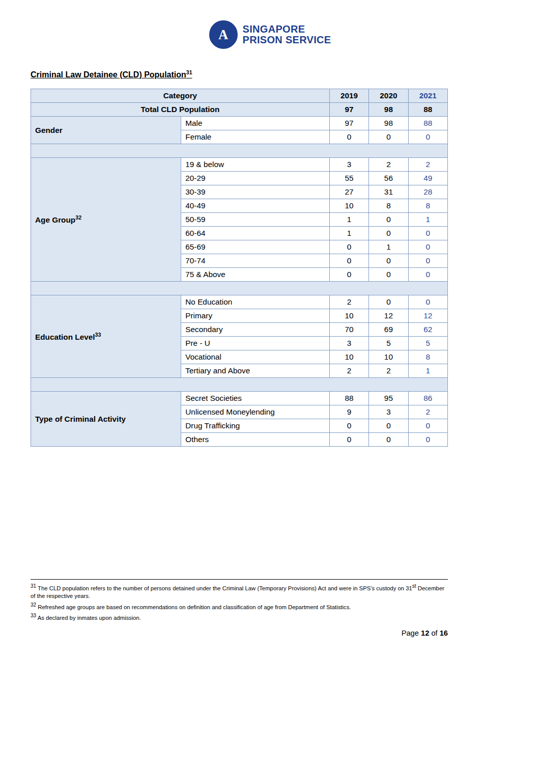A
SINGAPORE
PRISON SERVICE
Criminal Law Detainee (CLD) Population31
| Category | 2019 | 2020 | 2021 |
| --- | --- | --- | --- |
| Total CLD Population | 97 | 98 | 88 |
| Gender | Male | 97 | 98 | 88 |
| Female | 0 | 0 | 0 |
| Age Group 32 | 19 & below | 3 | 2 | 2 |
| 20-29 | 55 | 56 | 49 |
| 30-39 | 27 | 31 | 28 |
| 40-49 | 10 | 8 | 8 |
| 50-59 | 1 | 0 | 1 |
| 60-64 | 1 | 0 | 0 |
| 65-69 | 0 | 1 | 0 |
| 70-74 | 0 | 0 | 0 |
| 75 & Above | 0 | 0 | 0 |
| Education Level 33 | No Education | 2 | 0 | 0 |
| Primary | 10 | 12 | 12 |
| Secondary | 70 | 69 | 62 |
| Pre - U | 3 | 5 | 5 |
| Vocational | 10 | 10 | 8 |
| Tertiary and Above | 2 | 2 | 1 |
| Type of Criminal Activity | Secret Societies | 88 | 95 | 86 |
| Unlicensed Moneylending | 9 | 3 | 2 |
| Drug Trafficking | 0 | 0 | 0 |
| Others | 0 | 0 | 0 |
31 The CLD population refers to the number of persons detained under the Criminal Law (Temporary Provisions) Act and were in SPS's custody on 31st December of the respective years.
32 Refreshed age groups are based on recommendations on definition and classification of age from Department of Statistics.
33 As declared by inmates upon admission.
Page 12 of 16